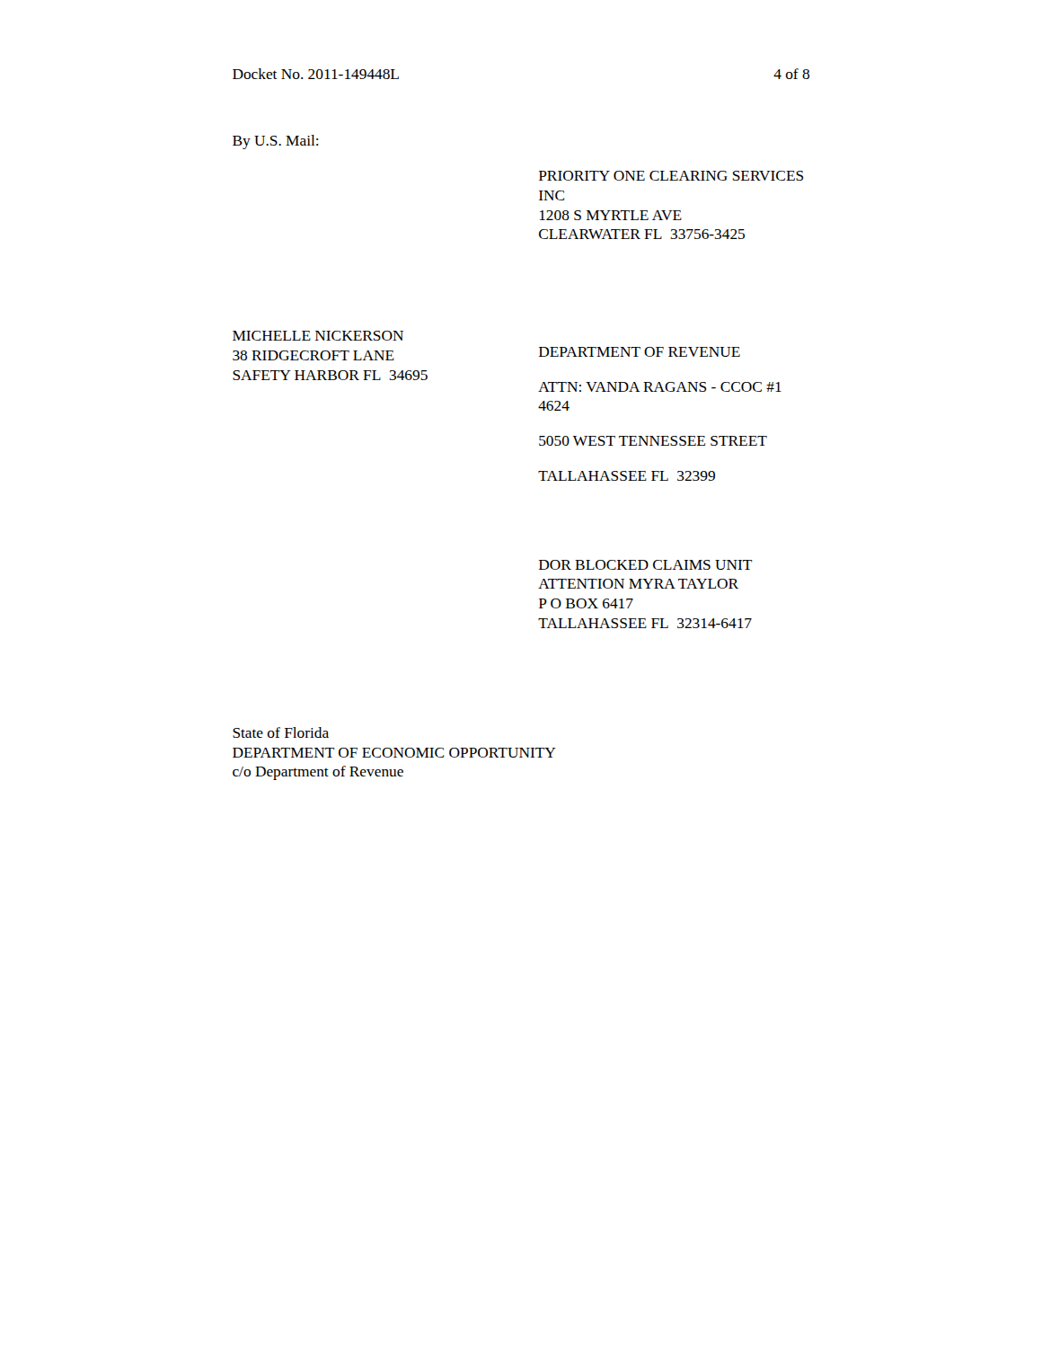Docket No. 2011-149448L 4 of 8
By U.S. Mail:
PRIORITY ONE CLEARING SERVICES
INC
1208 S MYRTLE AVE
CLEARWATER FL 33756-3425
MICHELLE NICKERSON
38 RIDGECROFT LANE
SAFETY HARBOR FL 34695
DEPARTMENT OF REVENUE
ATTN: VANDA RAGANS - CCOC #1 4624
5050 WEST TENNESSEE STREET
TALLAHASSEE FL 32399
DOR BLOCKED CLAIMS UNIT
ATTENTION MYRA TAYLOR
P O BOX 6417
TALLAHASSEE FL 32314-6417
State of Florida
DEPARTMENT OF ECONOMIC OPPORTUNITY
c/o Department of Revenue